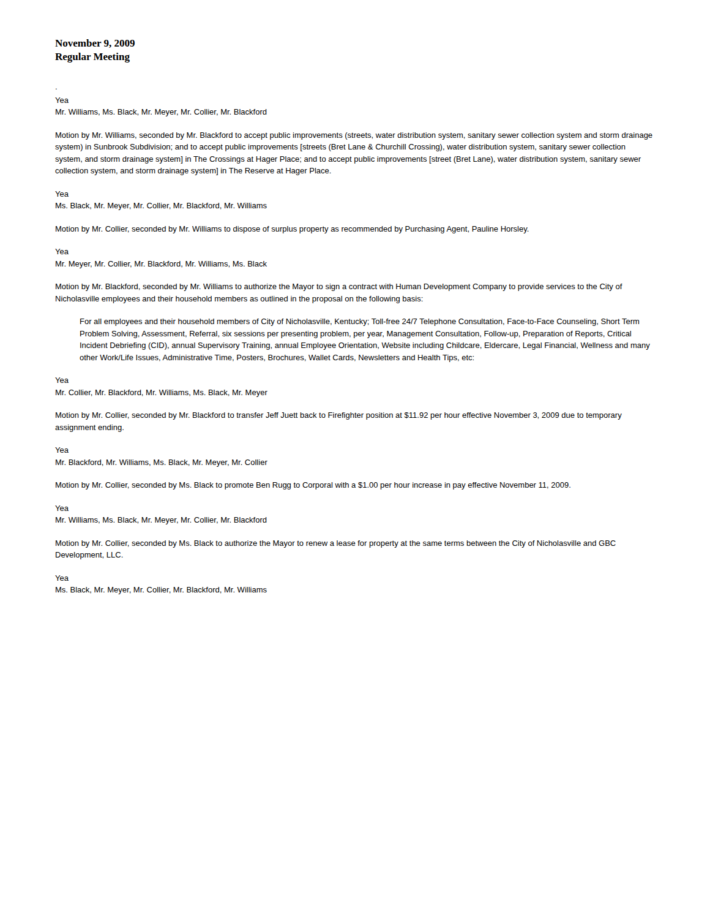November 9, 2009
Regular Meeting
.
Yea
Mr. Williams, Ms. Black, Mr. Meyer, Mr. Collier, Mr. Blackford
Motion by Mr. Williams, seconded by Mr. Blackford to accept public improvements (streets, water distribution system, sanitary sewer collection system and storm drainage system) in Sunbrook Subdivision; and to accept public improvements [streets (Bret Lane & Churchill Crossing), water distribution system, sanitary sewer collection system, and storm drainage system] in The Crossings at Hager Place; and to accept public improvements [street (Bret Lane), water distribution system, sanitary sewer collection system, and storm drainage system] in The Reserve at Hager Place.
Yea
Ms. Black, Mr. Meyer, Mr. Collier, Mr. Blackford, Mr. Williams
Motion by Mr. Collier, seconded by Mr. Williams to dispose of surplus property as recommended by Purchasing Agent, Pauline Horsley.
Yea
Mr. Meyer, Mr. Collier, Mr. Blackford, Mr. Williams, Ms. Black
Motion by Mr. Blackford, seconded by Mr. Williams to authorize the Mayor to sign a contract with Human Development Company to provide services to the City of Nicholasville employees and their household members as outlined in the proposal on the following basis:
For all employees and their household members of City of Nicholasville, Kentucky; Toll-free 24/7 Telephone Consultation, Face-to-Face Counseling, Short Term Problem Solving, Assessment, Referral, six sessions per presenting problem, per year, Management Consultation, Follow-up, Preparation of Reports, Critical Incident Debriefing (CID), annual Supervisory Training, annual Employee Orientation, Website including Childcare, Eldercare, Legal Financial, Wellness and many other Work/Life Issues, Administrative Time, Posters, Brochures, Wallet Cards, Newsletters and Health Tips, etc:
Yea
Mr. Collier, Mr. Blackford, Mr. Williams, Ms. Black, Mr. Meyer
Motion by Mr. Collier, seconded by Mr. Blackford to transfer Jeff Juett back to Firefighter position at $11.92 per hour effective November 3, 2009 due to temporary assignment ending.
Yea
Mr. Blackford, Mr. Williams, Ms. Black, Mr. Meyer, Mr. Collier
Motion by Mr. Collier, seconded by Ms. Black to promote Ben Rugg to Corporal with a $1.00 per hour increase in pay effective November 11, 2009.
Yea
Mr. Williams, Ms. Black, Mr. Meyer, Mr. Collier, Mr. Blackford
Motion by Mr. Collier, seconded by Ms. Black to authorize the Mayor to renew a lease for property at the same terms between the City of Nicholasville and GBC Development, LLC.
Yea
Ms. Black, Mr. Meyer, Mr. Collier, Mr. Blackford, Mr. Williams